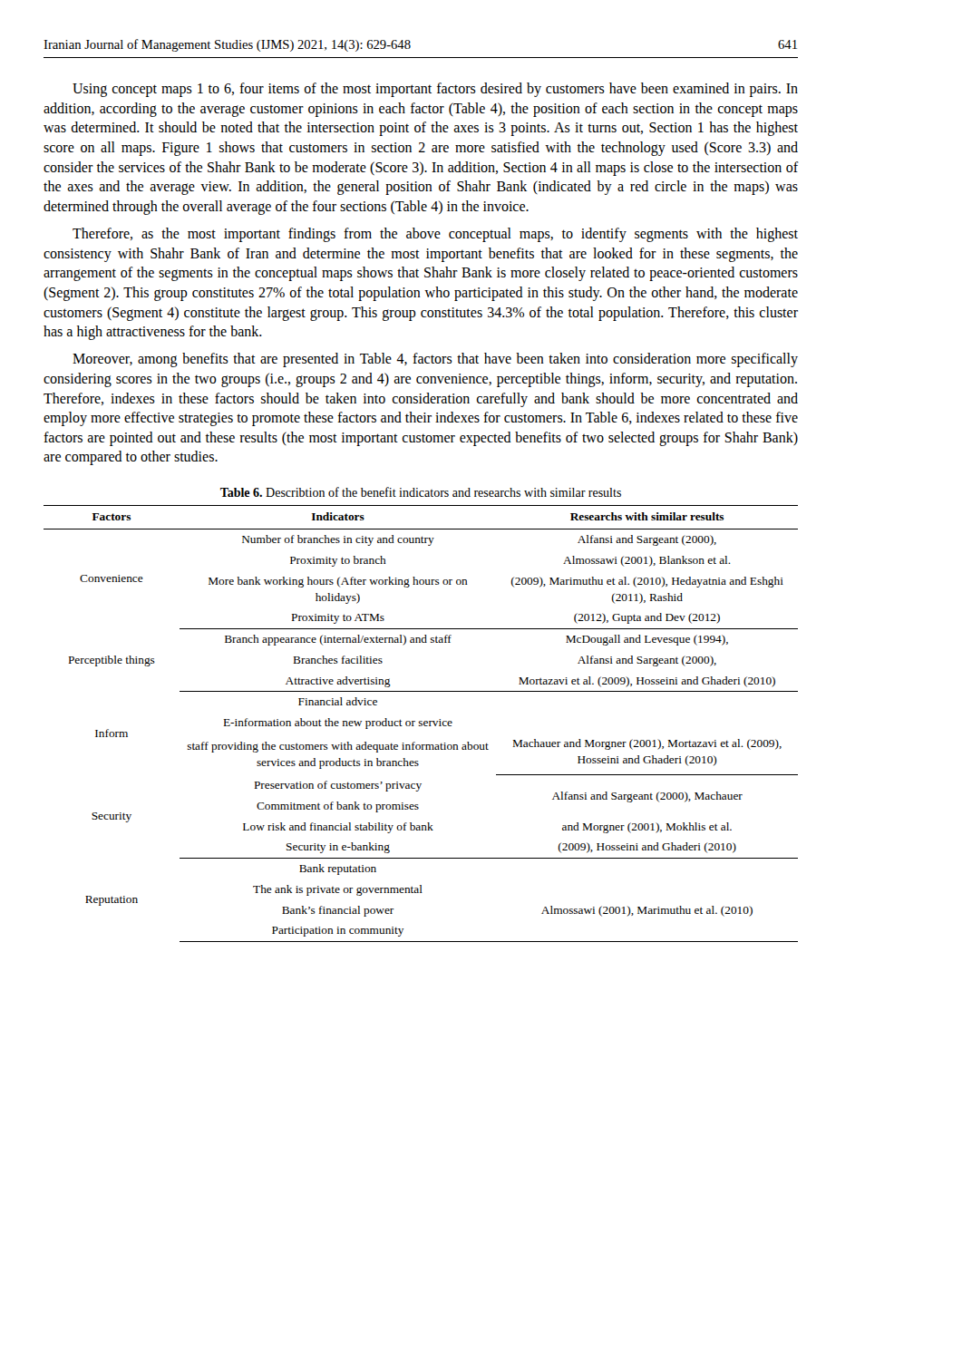Iranian Journal of Management Studies (IJMS) 2021, 14(3): 629-648 641
Using concept maps 1 to 6, four items of the most important factors desired by customers have been examined in pairs. In addition, according to the average customer opinions in each factor (Table 4), the position of each section in the concept maps was determined. It should be noted that the intersection point of the axes is 3 points. As it turns out, Section 1 has the highest score on all maps. Figure 1 shows that customers in section 2 are more satisfied with the technology used (Score 3.3) and consider the services of the Shahr Bank to be moderate (Score 3). In addition, Section 4 in all maps is close to the intersection of the axes and the average view. In addition, the general position of Shahr Bank (indicated by a red circle in the maps) was determined through the overall average of the four sections (Table 4) in the invoice.
Therefore, as the most important findings from the above conceptual maps, to identify segments with the highest consistency with Shahr Bank of Iran and determine the most important benefits that are looked for in these segments, the arrangement of the segments in the conceptual maps shows that Shahr Bank is more closely related to peace-oriented customers (Segment 2). This group constitutes 27% of the total population who participated in this study. On the other hand, the moderate customers (Segment 4) constitute the largest group. This group constitutes 34.3% of the total population. Therefore, this cluster has a high attractiveness for the bank.
Moreover, among benefits that are presented in Table 4, factors that have been taken into consideration more specifically considering scores in the two groups (i.e., groups 2 and 4) are convenience, perceptible things, inform, security, and reputation. Therefore, indexes in these factors should be taken into consideration carefully and bank should be more concentrated and employ more effective strategies to promote these factors and their indexes for customers. In Table 6, indexes related to these five factors are pointed out and these results (the most important customer expected benefits of two selected groups for Shahr Bank) are compared to other studies.
Table 6. Describtion of the benefit indicators and researchs with similar results
| Factors | Indicators | Researchs with similar results |
| --- | --- | --- |
| Convenience | Number of branches in city and country | Alfansi and Sargeant (2000), |
| Proximity to branch | Almossawi (2001), Blankson et al. |
| More bank working hours (After working hours or on holidays) | (2009), Marimuthu et al. (2010), Hedayatnia and Eshghi (2011), Rashid |
| Proximity to ATMs | (2012), Gupta and Dev (2012) |
| Perceptible things | Branch appearance (internal/external) and staff | McDougall and Levesque (1994), |
| Branches facilities | Alfansi and Sargeant (2000), |
| Attractive advertising | Mortazavi et al. (2009), Hosseini and Ghaderi (2010) |
| Inform | Financial advice | |
| E-information about the new product or service |
| staff providing the customers with adequate information about services and products in branches | Machauer and Morgner (2001), Mortazavi et al. (2009), Hosseini and Ghaderi (2010) |
| Security | Preservation of customers’ privacy | Alfansi and Sargeant (2000), Machauer |
| Commitment of bank to promises |
| Low risk and financial stability of bank | and Morgner (2001), Mokhlis et al. |
| Security in e-banking | (2009), Hosseini and Ghaderi (2010) |
| Reputation | Bank reputation | |
| The ank is private or governmental |
| Bank’s financial power | Almossawi (2001), Marimuthu et al. (2010) |
| Participation in community | |